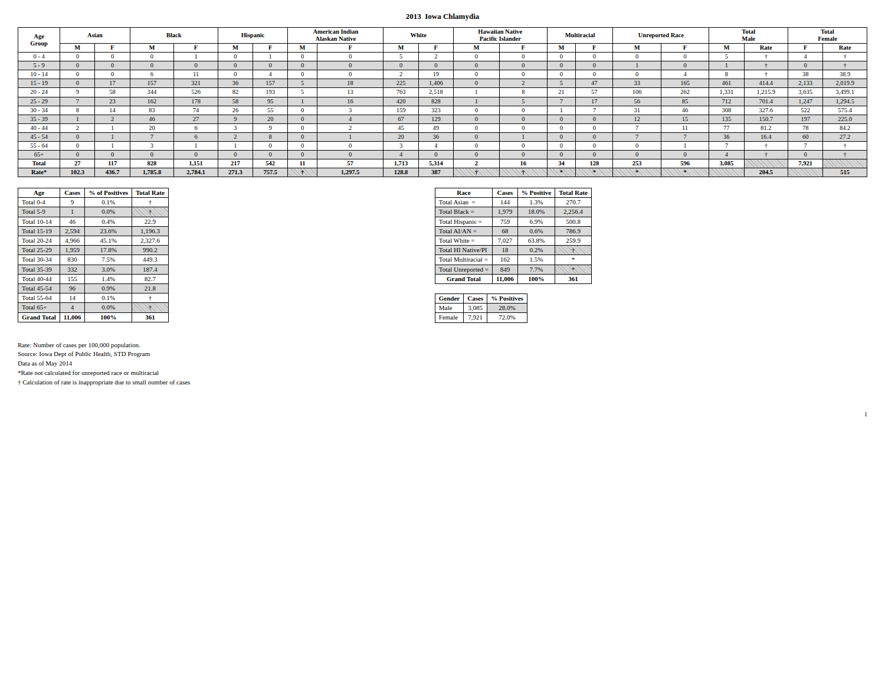2013 Iowa Chlamydia
| Age Group | Asian | Black | Hispanic | American Indian Alaskan Native | White | Hawaiian Native Pacific Islander | Multiracial | Unreported Race | Total Male | Total Female |
| --- | --- | --- | --- | --- | --- | --- | --- | --- | --- | --- |
| M | F | M | F | M | F | M | F | M | F | M | F | M | F | M | F | M | Rate | F | Rate |
| 0 - 4 | 0 | 0 | 0 | 1 | 0 | 1 | 0 | 0 | 5 | 2 | 0 | 0 | 0 | 0 | 0 | 0 | 5 | † | 4 | † |
| 5 - 9 | 0 | 0 | 0 | 0 | 0 | 0 | 0 | 0 | 0 | 0 | 0 | 0 | 0 | 0 | 1 | 0 | 1 | † | 0 | † |
| 10 - 14 | 0 | 0 | 6 | 11 | 0 | 4 | 0 | 0 | 2 | 19 | 0 | 0 | 0 | 0 | 0 | 4 | 8 | † | 38 | 38.9 |
| 15 - 19 | 0 | 17 | 157 | 321 | 36 | 157 | 5 | 18 | 225 | 1,406 | 0 | 2 | 5 | 47 | 33 | 165 | 461 | 414.4 | 2,133 | 2,019.9 |
| 20 - 24 | 9 | 58 | 344 | 526 | 82 | 193 | 5 | 13 | 763 | 2,518 | 1 | 8 | 21 | 57 | 106 | 262 | 1,331 | 1,215.9 | 3,635 | 3,499.1 |
| 25 - 29 | 7 | 23 | 162 | 178 | 58 | 95 | 1 | 16 | 420 | 828 | 1 | 5 | 7 | 17 | 56 | 85 | 712 | 701.4 | 1,247 | 1,294.5 |
| 30 - 34 | 8 | 14 | 83 | 74 | 26 | 55 | 0 | 3 | 159 | 323 | 0 | 0 | 1 | 7 | 31 | 46 | 308 | 327.6 | 522 | 575.4 |
| 35 - 39 | 1 | 2 | 46 | 27 | 9 | 20 | 0 | 4 | 67 | 129 | 0 | 0 | 0 | 0 | 12 | 15 | 135 | 150.7 | 197 | 225.0 |
| 40 - 44 | 2 | 1 | 20 | 6 | 3 | 9 | 0 | 2 | 45 | 49 | 0 | 0 | 0 | 0 | 7 | 11 | 77 | 81.2 | 78 | 84.2 |
| 45 - 54 | 0 | 1 | 7 | 6 | 2 | 8 | 0 | 1 | 20 | 36 | 0 | 1 | 0 | 0 | 7 | 7 | 36 | 16.4 | 60 | 27.2 |
| 55 - 64 | 0 | 1 | 3 | 1 | 1 | 0 | 0 | 0 | 3 | 4 | 0 | 0 | 0 | 0 | 0 | 1 | 7 | † | 7 | † |
| 65+ | 0 | 0 | 0 | 0 | 0 | 0 | 0 | 0 | 4 | 0 | 0 | 0 | 0 | 0 | 0 | 0 | 4 | † | 0 | † |
| Total | 27 | 117 | 828 | 1,151 | 217 | 542 | 11 | 57 | 1,713 | 5,314 | 2 | 16 | 34 | 128 | 253 | 596 | 3,085 | | 7,921 | |
| Rate* | 102.3 | 436.7 | 1,785.8 | 2,784.1 | 271.3 | 757.5 | † | 1,297.5 | 128.8 | 387 | † | † | * | * | * | * | | 204.5 | | 515 |
| / Age / Cases / % of Positives / Total Rate / / --- / --- / --- / --- / / Total 0-4 / 9 / 0.1% / † / / Total 5-9 / 1 / 0.0% / † / / Total 10-14 / 46 / 0.4% / 22.9 / / Total 15-19 / 2,594 / 23.6% / 1,196.3 / / Total 20-24 / 4,966 / 45.1% / 2,327.6 / / Total 25-29 / 1,959 / 17.8% / 990.2 / / Total 30-34 / 830 / 7.5% / 449.3 / / Total 35-39 / 332 / 3.0% / 187.4 / / Total 40-44 / 155 / 1.4% / 82.7 / / Total 45-54 / 96 / 0.9% / 21.8 / / Total 55-64 / 14 / 0.1% / † / / Total 65+ / 4 / 0.0% / † / / Grand Total / 11,006 / 100% / 361 / | / Race / Cases / % Positive / Total Rate / / --- / --- / --- / --- / / Total Asian = / 144 / 1.3% / 270.7 / / Total Black = / 1,979 / 18.0% / 2,256.4 / / Total Hispanic = / 759 / 6.9% / 500.8 / / Total AI/AN = / 68 / 0.6% / 786.9 / / Total White = / 7,027 / 63.8% / 259.9 / / Total HI Native/PI / 18 / 0.2% / † / / Total Multiracial = / 162 / 1.5% / * / / Total Unreported = / 849 / 7.7% / * / / Grand Total / 11,006 / 100% / 361 / / Gender / Cases / % Positives / / --- / --- / --- / / Male / 3,085 / 28.0% / / Female / 7,921 / 72.0% / |
Rate: Number of cases per 100,000 population.
Source: Iowa Dept of Public Health, STD Program
Data as of May 2014
*Rate not calculated for unreported race or multiracial
† Calculation of rate is inappropriate due to small number of cases
1